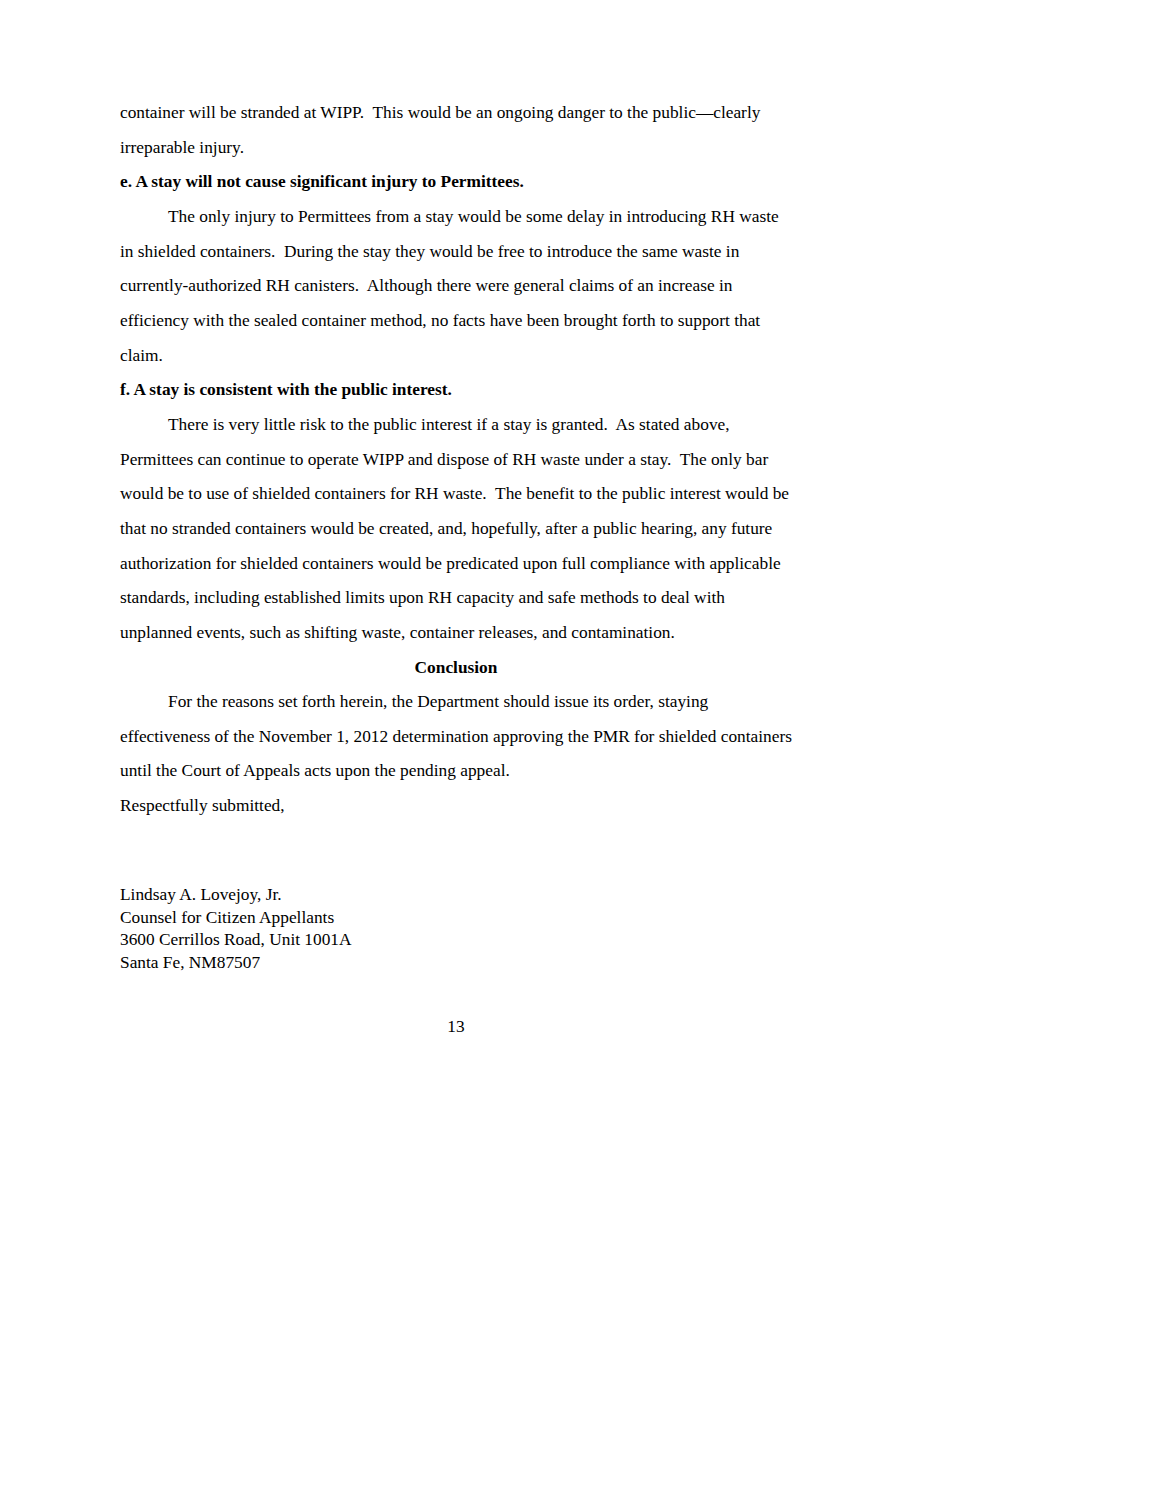container will be stranded at WIPP. This would be an ongoing danger to the public—clearly irreparable injury.
e. A stay will not cause significant injury to Permittees.
The only injury to Permittees from a stay would be some delay in introducing RH waste in shielded containers. During the stay they would be free to introduce the same waste in currently-authorized RH canisters. Although there were general claims of an increase in efficiency with the sealed container method, no facts have been brought forth to support that claim.
f. A stay is consistent with the public interest.
There is very little risk to the public interest if a stay is granted. As stated above, Permittees can continue to operate WIPP and dispose of RH waste under a stay. The only bar would be to use of shielded containers for RH waste. The benefit to the public interest would be that no stranded containers would be created, and, hopefully, after a public hearing, any future authorization for shielded containers would be predicated upon full compliance with applicable standards, including established limits upon RH capacity and safe methods to deal with unplanned events, such as shifting waste, container releases, and contamination.
Conclusion
For the reasons set forth herein, the Department should issue its order, staying effectiveness of the November 1, 2012 determination approving the PMR for shielded containers until the Court of Appeals acts upon the pending appeal.
Respectfully submitted,
Lindsay A. Lovejoy, Jr.
Counsel for Citizen Appellants
3600 Cerrillos Road, Unit 1001A
Santa Fe, NM87507
13